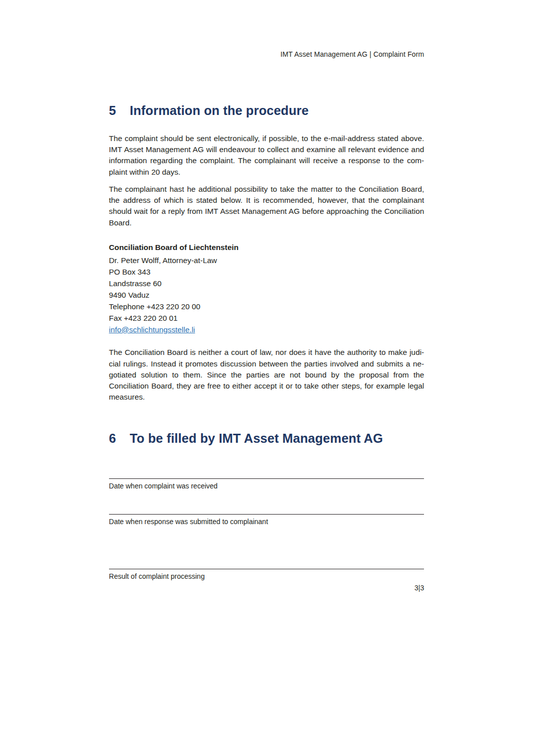IMT Asset Management AG | Complaint Form
5 Information on the procedure
The complaint should be sent electronically, if possible, to the e-mail-address stated above. IMT Asset Management AG will endeavour to collect and examine all relevant evidence and information regarding the complaint. The complainant will receive a response to the complaint within 20 days.
The complainant hast he additional possibility to take the matter to the Conciliation Board, the address of which is stated below. It is recommended, however, that the complainant should wait for a reply from IMT Asset Management AG before approaching the Conciliation Board.
Conciliation Board of Liechtenstein
Dr. Peter Wolff, Attorney-at-Law
PO Box 343
Landstrasse 60
9490 Vaduz
Telephone +423 220 20 00
Fax +423 220 20 01
info@schlichtungsstelle.li
The Conciliation Board is neither a court of law, nor does it have the authority to make judicial rulings. Instead it promotes discussion between the parties involved and submits a negotiated solution to them. Since the parties are not bound by the proposal from the Conciliation Board, they are free to either accept it or to take other steps, for example legal measures.
6 To be filled by IMT Asset Management AG
Date when complaint was received
Date when response was submitted to complainant
Result of complaint processing
3|3